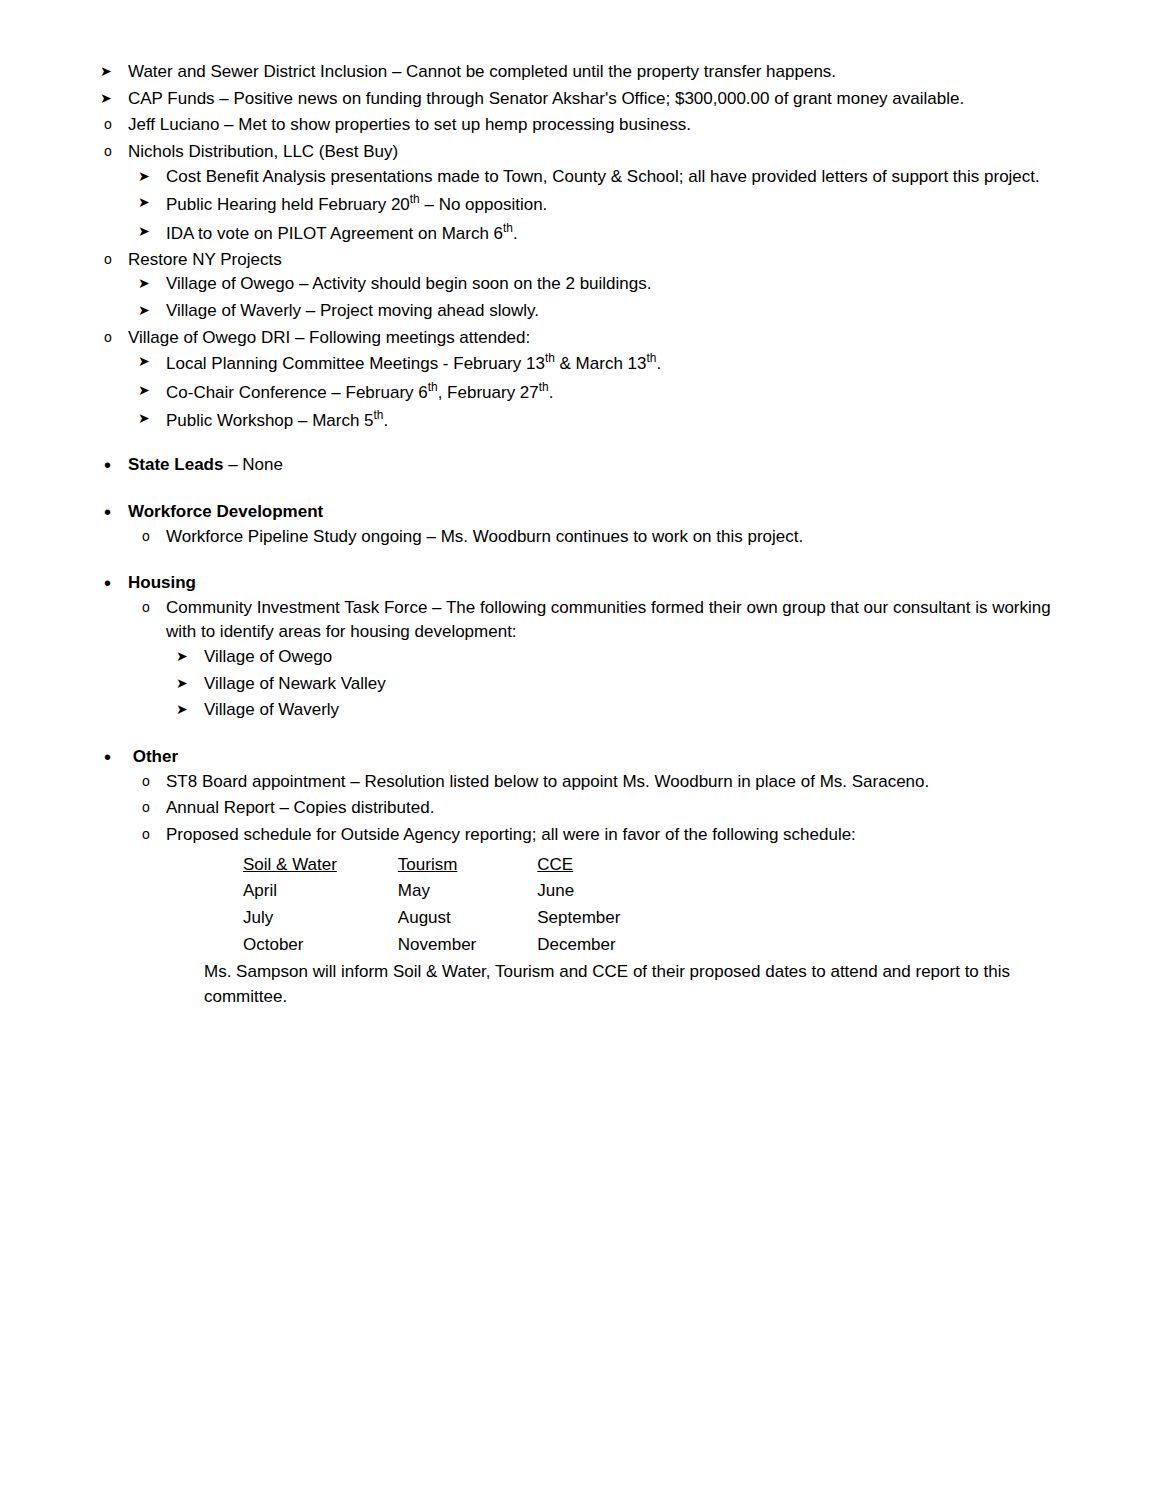Water and Sewer District Inclusion – Cannot be completed until the property transfer happens.
CAP Funds – Positive news on funding through Senator Akshar's Office; $300,000.00 of grant money available.
Jeff Luciano – Met to show properties to set up hemp processing business.
Nichols Distribution, LLC (Best Buy)
Cost Benefit Analysis presentations made to Town, County & School; all have provided letters of support this project.
Public Hearing held February 20th – No opposition.
IDA to vote on PILOT Agreement on March 6th.
Restore NY Projects
Village of Owego – Activity should begin soon on the 2 buildings.
Village of Waverly – Project moving ahead slowly.
Village of Owego DRI – Following meetings attended:
Local Planning Committee Meetings - February 13th & March 13th.
Co-Chair Conference – February 6th, February 27th.
Public Workshop – March 5th.
State Leads – None
Workforce Development
Workforce Pipeline Study ongoing – Ms. Woodburn continues to work on this project.
Housing
Community Investment Task Force – The following communities formed their own group that our consultant is working with to identify areas for housing development:
Village of Owego
Village of Newark Valley
Village of Waverly
Other
ST8 Board appointment – Resolution listed below to appoint Ms. Woodburn in place of Ms. Saraceno.
Annual Report – Copies distributed.
Proposed schedule for Outside Agency reporting; all were in favor of the following schedule:
| Soil & Water | Tourism | CCE |
| --- | --- | --- |
| April | May | June |
| July | August | September |
| October | November | December |
Ms. Sampson will inform Soil & Water, Tourism and CCE of their proposed dates to attend and report to this committee.